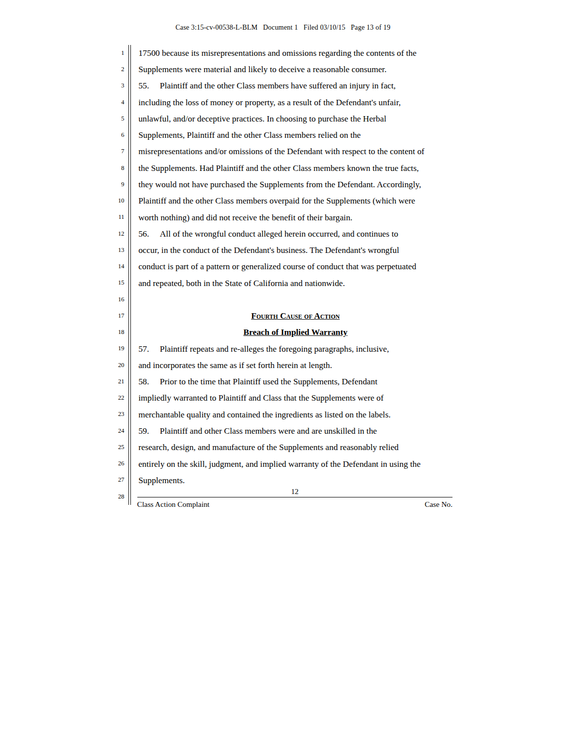Case 3:15-cv-00538-L-BLM Document 1 Filed 03/10/15 Page 13 of 19
1 2 3 4 5 6 7 8 9 10 11 12 13 14 15 16 17 18 19 20 21 22 23 24 25 26 27 28
17500 because its misrepresentations and omissions regarding the contents of the
Supplements were material and likely to deceive a reasonable consumer.
55. Plaintiff and the other Class members have suffered an injury in fact,
including the loss of money or property, as a result of the Defendant's unfair,
unlawful, and/or deceptive practices. In choosing to purchase the Herbal
Supplements, Plaintiff and the other Class members relied on the
misrepresentations and/or omissions of the Defendant with respect to the content of
the Supplements. Had Plaintiff and the other Class members known the true facts,
they would not have purchased the Supplements from the Defendant. Accordingly,
Plaintiff and the other Class members overpaid for the Supplements (which were
worth nothing) and did not receive the benefit of their bargain.
56. All of the wrongful conduct alleged herein occurred, and continues to
occur, in the conduct of the Defendant's business. The Defendant's wrongful
conduct is part of a pattern or generalized course of conduct that was perpetuated
and repeated, both in the State of California and nationwide.
Fourth Cause of Action
Breach of Implied Warranty
57. Plaintiff repeats and re-alleges the foregoing paragraphs, inclusive,
and incorporates the same as if set forth herein at length.
58. Prior to the time that Plaintiff used the Supplements, Defendant
impliedly warranted to Plaintiff and Class that the Supplements were of
merchantable quality and contained the ingredients as listed on the labels.
59. Plaintiff and other Class members were and are unskilled in the
research, design, and manufacture of the Supplements and reasonably relied
entirely on the skill, judgment, and implied warranty of the Defendant in using the
Supplements.
12
Class Action Complaint Case No.